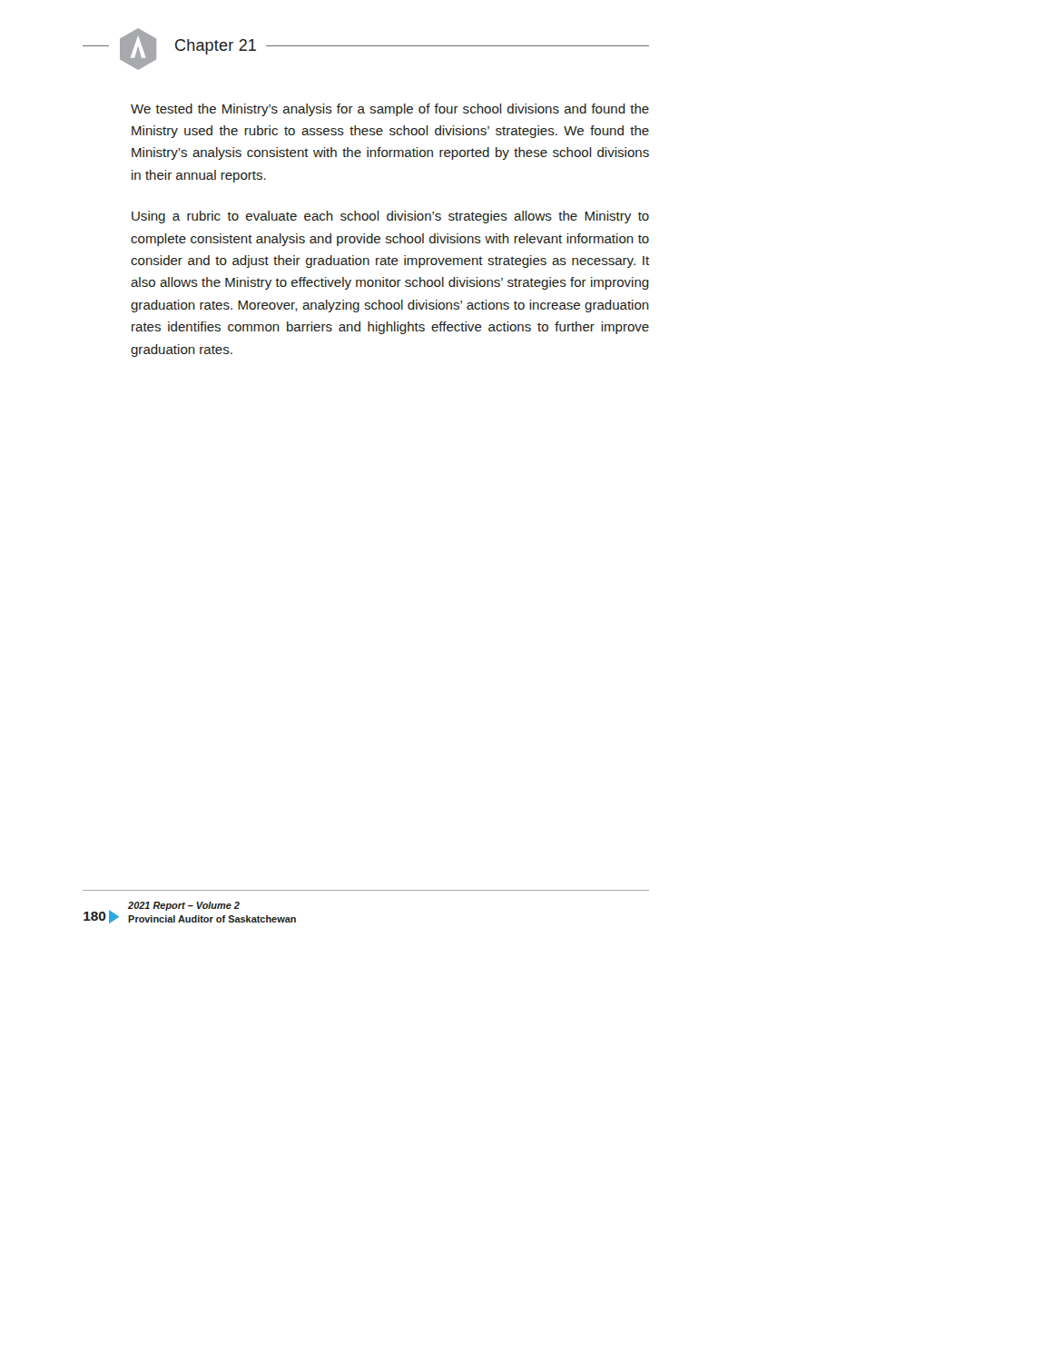Chapter 21
We tested the Ministry’s analysis for a sample of four school divisions and found the Ministry used the rubric to assess these school divisions’ strategies. We found the Ministry’s analysis consistent with the information reported by these school divisions in their annual reports.
Using a rubric to evaluate each school division’s strategies allows the Ministry to complete consistent analysis and provide school divisions with relevant information to consider and to adjust their graduation rate improvement strategies as necessary. It also allows the Ministry to effectively monitor school divisions’ strategies for improving graduation rates. Moreover, analyzing school divisions’ actions to increase graduation rates identifies common barriers and highlights effective actions to further improve graduation rates.
180
2021 Report – Volume 2
Provincial Auditor of Saskatchewan